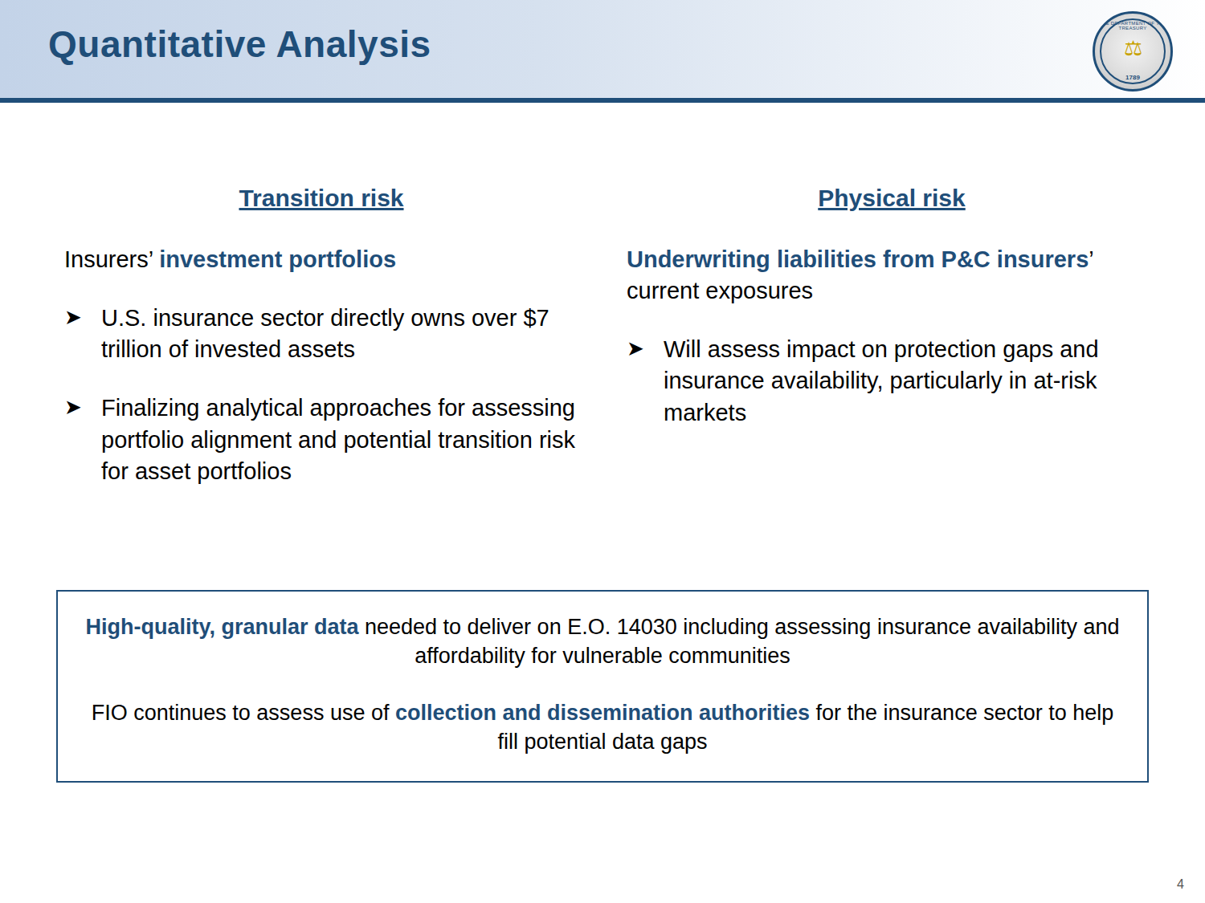Quantitative Analysis
THE DEPARTMENT OF THE TREASURY
⚖
1789
Transition risk
Insurers’ investment portfolios
U.S. insurance sector directly owns over $7 trillion of invested assets
Finalizing analytical approaches for assessing portfolio alignment and potential transition risk for asset portfolios
Physical risk
Underwriting liabilities from P&C insurers’ current exposures
Will assess impact on protection gaps and insurance availability, particularly in at-risk markets
High-quality, granular data needed to deliver on E.O. 14030 including assessing insurance availability and affordability for vulnerable communities
FIO continues to assess use of collection and dissemination authorities for the insurance sector to help fill potential data gaps
4